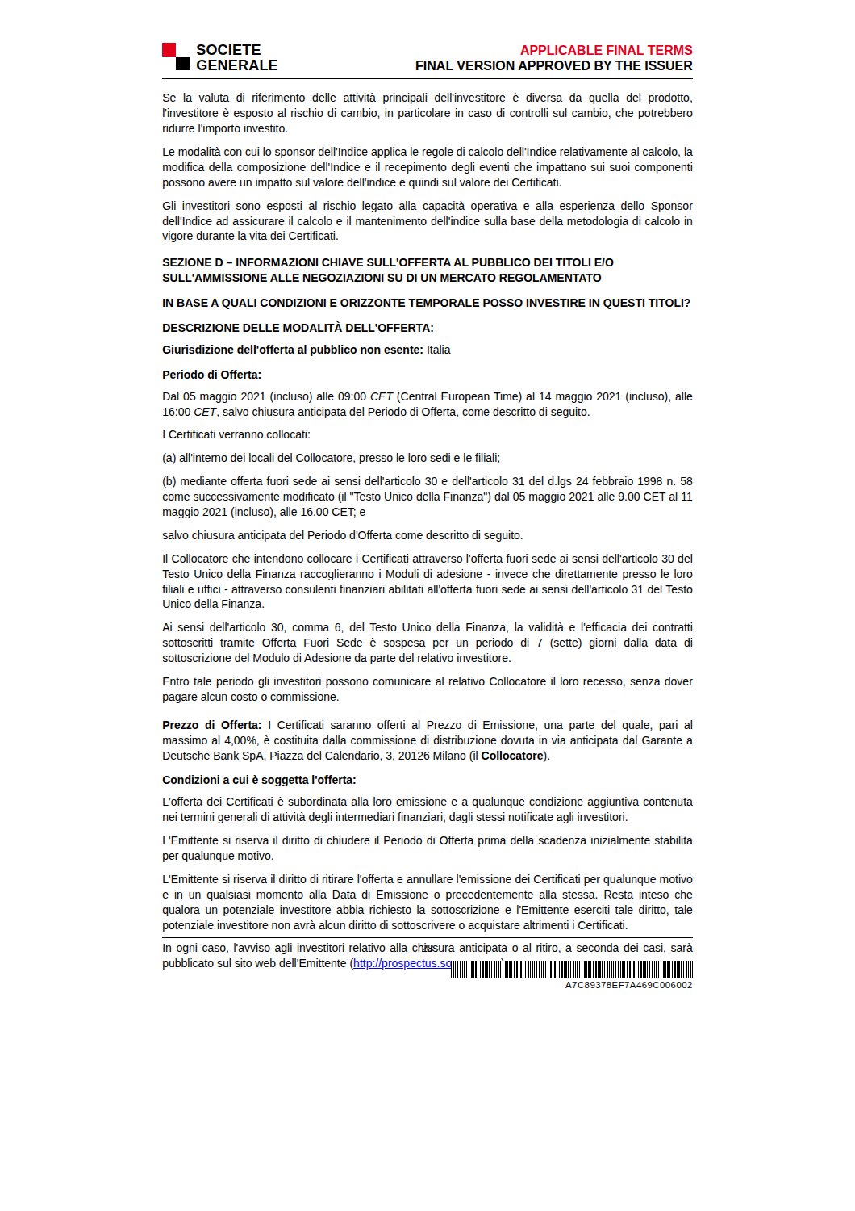SOCIETE
GENERALE
APPLICABLE FINAL TERMS
FINAL VERSION APPROVED BY THE ISSUER
Se la valuta di riferimento delle attività principali dell'investitore è diversa da quella del prodotto, l'investitore è esposto al rischio di cambio, in particolare in caso di controlli sul cambio, che potrebbero ridurre l'importo investito.
Le modalità con cui lo sponsor dell'Indice applica le regole di calcolo dell'Indice relativamente al calcolo, la modifica della composizione dell'Indice e il recepimento degli eventi che impattano sui suoi componenti possono avere un impatto sul valore dell'indice e quindi sul valore dei Certificati.
Gli investitori sono esposti al rischio legato alla capacità operativa e alla esperienza dello Sponsor dell'Indice ad assicurare il calcolo e il mantenimento dell'indice sulla base della metodologia di calcolo in vigore durante la vita dei Certificati.
SEZIONE D – INFORMAZIONI CHIAVE SULL'OFFERTA AL PUBBLICO DEI TITOLI E/O SULL'AMMISSIONE ALLE NEGOZIAZIONI SU DI UN MERCATO REGOLAMENTATO
IN BASE A QUALI CONDIZIONI E ORIZZONTE TEMPORALE POSSO INVESTIRE IN QUESTI TITOLI?
DESCRIZIONE DELLE MODALITÀ DELL'OFFERTA:
Giurisdizione dell'offerta al pubblico non esente: Italia
Periodo di Offerta:
Dal 05 maggio 2021 (incluso) alle 09:00 CET (Central European Time) al 14 maggio 2021 (incluso), alle 16:00 CET, salvo chiusura anticipata del Periodo di Offerta, come descritto di seguito.
I Certificati verranno collocati:
(a) all'interno dei locali del Collocatore, presso le loro sedi e le filiali;
(b) mediante offerta fuori sede ai sensi dell'articolo 30 e dell'articolo 31 del d.lgs 24 febbraio 1998 n. 58 come successivamente modificato (il "Testo Unico della Finanza") dal 05 maggio 2021 alle 9.00 CET al 11 maggio 2021 (incluso), alle 16.00 CET; e
salvo chiusura anticipata del Periodo d'Offerta come descritto di seguito.
Il Collocatore che intendono collocare i Certificati attraverso l'offerta fuori sede ai sensi dell'articolo 30 del Testo Unico della Finanza raccoglieranno i Moduli di adesione - invece che direttamente presso le loro filiali e uffici - attraverso consulenti finanziari abilitati all'offerta fuori sede ai sensi dell'articolo 31 del Testo Unico della Finanza.
Ai sensi dell'articolo 30, comma 6, del Testo Unico della Finanza, la validità e l'efficacia dei contratti sottoscritti tramite Offerta Fuori Sede è sospesa per un periodo di 7 (sette) giorni dalla data di sottoscrizione del Modulo di Adesione da parte del relativo investitore.
Entro tale periodo gli investitori possono comunicare al relativo Collocatore il loro recesso, senza dover pagare alcun costo o commissione.
Prezzo di Offerta: I Certificati saranno offerti al Prezzo di Emissione, una parte del quale, pari al massimo al 4,00%, è costituita dalla commissione di distribuzione dovuta in via anticipata dal Garante a Deutsche Bank SpA, Piazza del Calendario, 3, 20126 Milano (il Collocatore).
Condizioni a cui è soggetta l'offerta:
L'offerta dei Certificati è subordinata alla loro emissione e a qualunque condizione aggiuntiva contenuta nei termini generali di attività degli intermediari finanziari, dagli stessi notificate agli investitori.
L'Emittente si riserva il diritto di chiudere il Periodo di Offerta prima della scadenza inizialmente stabilita per qualunque motivo.
L'Emittente si riserva il diritto di ritirare l'offerta e annullare l'emissione dei Certificati per qualunque motivo e in un qualsiasi momento alla Data di Emissione o precedentemente alla stessa. Resta inteso che qualora un potenziale investitore abbia richiesto la sottoscrizione e l'Emittente eserciti tale diritto, tale potenziale investitore non avrà alcun diritto di sottoscrivere o acquistare altrimenti i Certificati.
In ogni caso, l'avviso agli investitori relativo alla chiusura anticipata o al ritiro, a seconda dei casi, sarà pubblicato sul sito web dell'Emittente (http://prospectus.socgen.com).
- 28 -
A7C89378EF7A469C006002